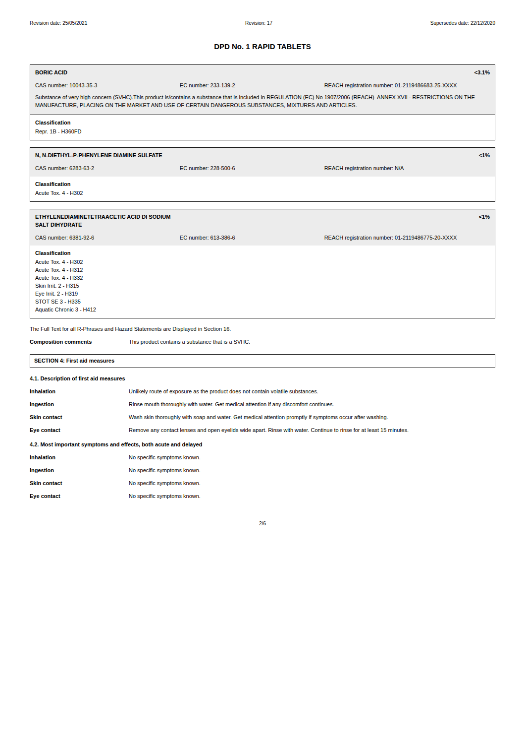Revision date: 25/05/2021 Revision: 17 Supersedes date: 22/12/2020
DPD No. 1 RAPID TABLETS
BORIC ACID <3.1%
CAS number: 10043-35-3
EC number: 233-139-2
REACH registration number: 01-2119486683-25-XXXX
Substance of very high concern (SVHC).This product is/contains a substance that is included in REGULATION (EC) No 1907/2006 (REACH) ANNEX XVII - RESTRICTIONS ON THE MANUFACTURE, PLACING ON THE MARKET AND USE OF CERTAIN DANGEROUS SUBSTANCES, MIXTURES AND ARTICLES.
Classification
Repr. 1B - H360FD
N, N-DIETHYL-P-PHENYLENE DIAMINE SULFATE <1%
CAS number: 6283-63-2
EC number: 228-500-6
REACH registration number: N/A
Classification
Acute Tox. 4 - H302
ETHYLENEDIAMINETETRAACETIC ACID DI SODIUM
SALT DIHYDRATE <1%
CAS number: 6381-92-6
EC number: 613-386-6
REACH registration number: 01-2119486775-20-XXXX
Classification
Acute Tox. 4 - H302
Acute Tox. 4 - H312
Acute Tox. 4 - H332
Skin Irrit. 2 - H315
Eye Irrit. 2 - H319
STOT SE 3 - H335
Aquatic Chronic 3 - H412
The Full Text for all R-Phrases and Hazard Statements are Displayed in Section 16.
Composition comments
This product contains a substance that is a SVHC.
SECTION 4: First aid measures
4.1. Description of first aid measures
Inhalation
Unlikely route of exposure as the product does not contain volatile substances.
Ingestion
Rinse mouth thoroughly with water. Get medical attention if any discomfort continues.
Skin contact
Wash skin thoroughly with soap and water. Get medical attention promptly if symptoms occur after washing.
Eye contact
Remove any contact lenses and open eyelids wide apart. Rinse with water. Continue to rinse for at least 15 minutes.
4.2. Most important symptoms and effects, both acute and delayed
Inhalation
No specific symptoms known.
Ingestion
No specific symptoms known.
Skin contact
No specific symptoms known.
Eye contact
No specific symptoms known.
2/6